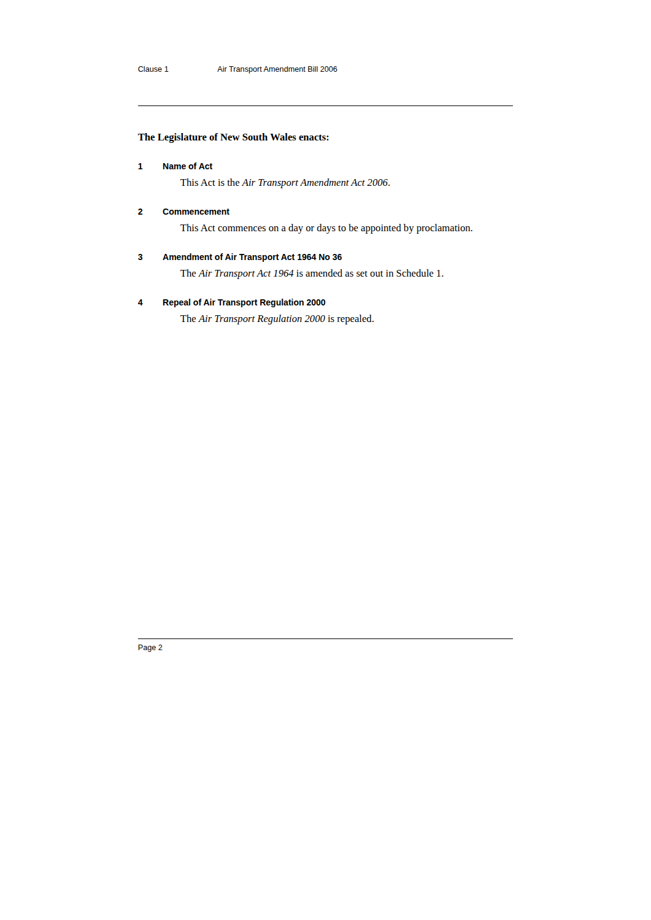Clause 1 Air Transport Amendment Bill 2006
The Legislature of New South Wales enacts:
1 Name of Act
This Act is the Air Transport Amendment Act 2006.
2 Commencement
This Act commences on a day or days to be appointed by proclamation.
3 Amendment of Air Transport Act 1964 No 36
The Air Transport Act 1964 is amended as set out in Schedule 1.
4 Repeal of Air Transport Regulation 2000
The Air Transport Regulation 2000 is repealed.
Page 2